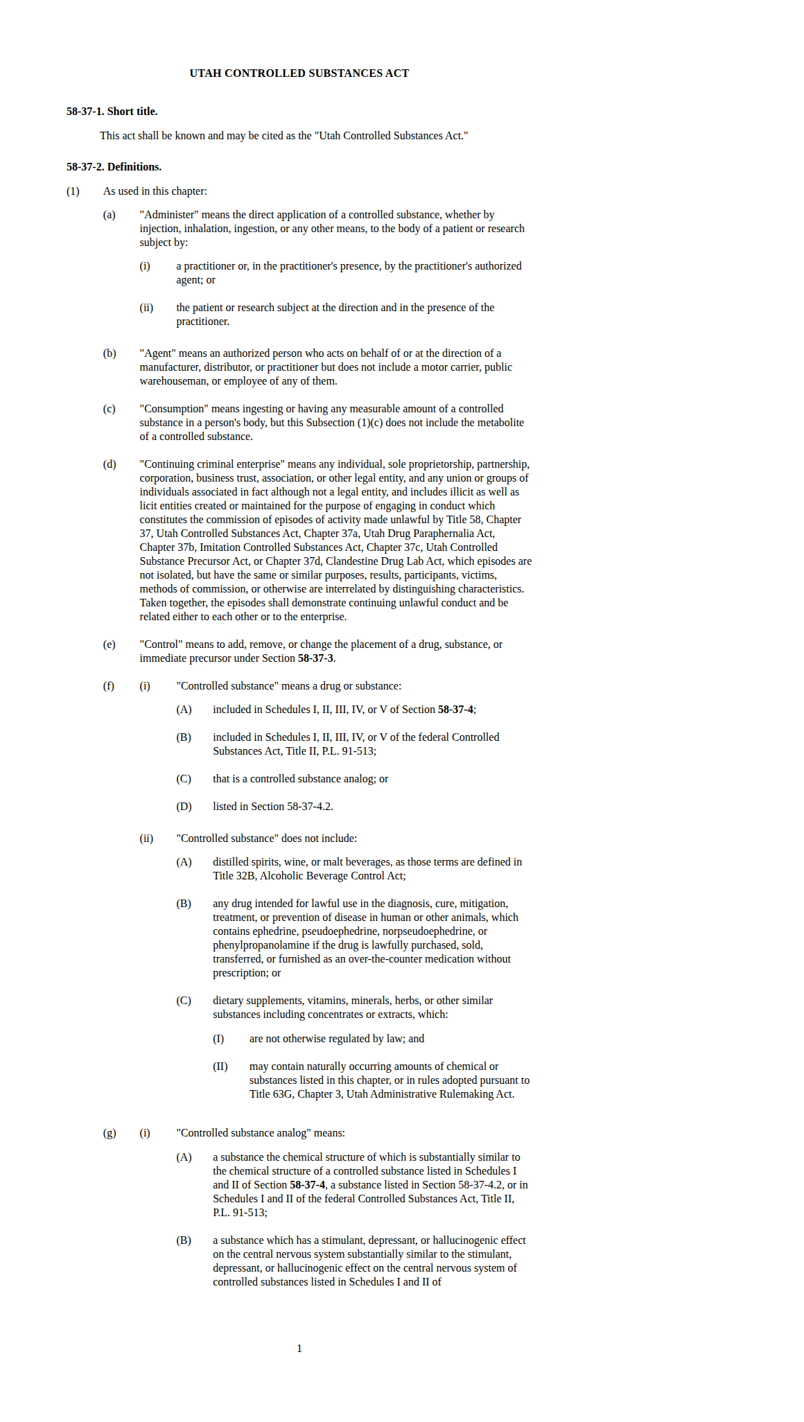UTAH CONTROLLED SUBSTANCES ACT
58-37-1. Short title.
This act shall be known and may be cited as the "Utah Controlled Substances Act."
58-37-2. Definitions.
| (1) | As used in this chapter: / (a) / "Administer" means the direct application of a controlled substance, whether by injection, inhalation, ingestion, or any other means, to the body of a patient or research subject by: / (i) / a practitioner or, in the practitioner's presence, by the practitioner's authorized agent; or / / (ii) / the patient or research subject at the direction and in the presence of the practitioner. / / / (b) / "Agent" means an authorized person who acts on behalf of or at the direction of a manufacturer, distributor, or practitioner but does not include a motor carrier, public warehouseman, or employee of any of them. / / (c) / "Consumption" means ingesting or having any measurable amount of a controlled substance in a person's body, but this Subsection (1)(c) does not include the metabolite of a controlled substance. / / (d) / "Continuing criminal enterprise" means any individual, sole proprietorship, partnership, corporation, business trust, association, or other legal entity, and any union or groups of individuals associated in fact although not a legal entity, and includes illicit as well as licit entities created or maintained for the purpose of engaging in conduct which constitutes the commission of episodes of activity made unlawful by Title 58, Chapter 37, Utah Controlled Substances Act, Chapter 37a, Utah Drug Paraphernalia Act, Chapter 37b, Imitation Controlled Substances Act, Chapter 37c, Utah Controlled Substance Precursor Act, or Chapter 37d, Clandestine Drug Lab Act, which episodes are not isolated, but have the same or similar purposes, results, participants, victims, methods of commission, or otherwise are interrelated by distinguishing characteristics. Taken together, the episodes shall demonstrate continuing unlawful conduct and be related either to each other or to the enterprise. / / (e) / "Control" means to add, remove, or change the placement of a drug, substance, or immediate precursor under Section 58-37-3 . / / (f) / / (i) / "Controlled substance" means a drug or substance: / (A) / included in Schedules I, II, III, IV, or V of Section 58-37-4 ; / / (B) / included in Schedules I, II, III, IV, or V of the federal Controlled Substances Act, Title II, P.L. 91-513; / / (C) / that is a controlled substance analog; or / / (D) / listed in Section 58-37-4.2. / / / (ii) / "Controlled substance" does not include: / (A) / distilled spirits, wine, or malt beverages, as those terms are defined in Title 32B, Alcoholic Beverage Control Act; / / (B) / any drug intended for lawful use in the diagnosis, cure, mitigation, treatment, or prevention of disease in human or other animals, which contains ephedrine, pseudoephedrine, norpseudoephedrine, or phenylpropanolamine if the drug is lawfully purchased, sold, transferred, or furnished as an over-the-counter medication without prescription; or / / (C) / dietary supplements, vitamins, minerals, herbs, or other similar substances including concentrates or extracts, which: / (I) / are not otherwise regulated by law; and / / (II) / may contain naturally occurring amounts of chemical or substances listed in this chapter, or in rules adopted pursuant to Title 63G, Chapter 3, Utah Administrative Rulemaking Act. / / / / / (g) / / (i) / "Controlled substance analog" means: / (A) / a substance the chemical structure of which is substantially similar to the chemical structure of a controlled substance listed in Schedules I and II of Section 58-37-4 , a substance listed in Section 58-37-4.2, or in Schedules I and II of the federal Controlled Substances Act, Title II, P.L. 91-513; / / (B) / a substance which has a stimulant, depressant, or hallucinogenic effect on the central nervous system substantially similar to the stimulant, depressant, or hallucinogenic effect on the central nervous system of controlled substances listed in Schedules I and II of / / / |
1